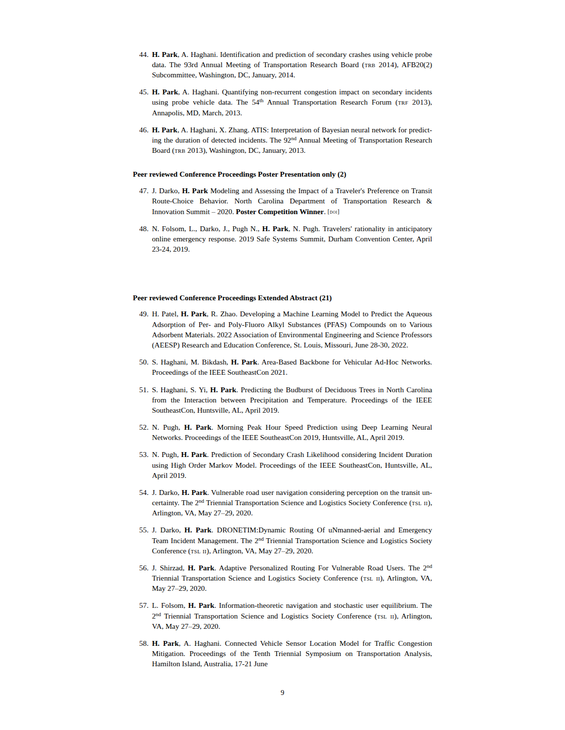44. H. Park, A. Haghani. Identification and prediction of secondary crashes using vehicle probe data. The 93rd Annual Meeting of Transportation Research Board (trb 2014), AFB20(2) Subcommittee, Washington, DC, January, 2014.
45. H. Park, A. Haghani. Quantifying non-recurrent congestion impact on secondary incidents using probe vehicle data. The 54th Annual Transportation Research Forum (trf 2013), Annapolis, MD, March, 2013.
46. H. Park, A. Haghani, X. Zhang. ATIS: Interpretation of Bayesian neural network for predicting the duration of detected incidents. The 92nd Annual Meeting of Transportation Research Board (trb 2013), Washington, DC, January, 2013.
Peer reviewed Conference Proceedings Poster Presentation only (2)
47. J. Darko, H. Park Modeling and Assessing the Impact of a Traveler's Preference on Transit Route-Choice Behavior. North Carolina Department of Transportation Research & Innovation Summit – 2020. Poster Competition Winner. doi
48. N. Folsom, L., Darko, J., Pugh N., H. Park, N. Pugh. Travelers' rationality in anticipatory online emergency response. 2019 Safe Systems Summit, Durham Convention Center, April 23-24, 2019.
Peer reviewed Conference Proceedings Extended Abstract (21)
49. H. Patel, H. Park, R. Zhao. Developing a Machine Learning Model to Predict the Aqueous Adsorption of Per- and Poly-Fluoro Alkyl Substances (PFAS) Compounds on to Various Adsorbent Materials. 2022 Association of Environmental Engineering and Science Professors (AEESP) Research and Education Conference, St. Louis, Missouri, June 28-30, 2022.
50. S. Haghani, M. Bikdash, H. Park. Area-Based Backbone for Vehicular Ad-Hoc Networks. Proceedings of the IEEE SoutheastCon 2021.
51. S. Haghani, S. Yi, H. Park. Predicting the Budburst of Deciduous Trees in North Carolina from the Interaction between Precipitation and Temperature. Proceedings of the IEEE SoutheastCon, Huntsville, AL, April 2019.
52. N. Pugh, H. Park. Morning Peak Hour Speed Prediction using Deep Learning Neural Networks. Proceedings of the IEEE SoutheastCon 2019, Huntsville, AL, April 2019.
53. N. Pugh, H. Park. Prediction of Secondary Crash Likelihood considering Incident Duration using High Order Markov Model. Proceedings of the IEEE SoutheastCon, Huntsville, AL, April 2019.
54. J. Darko, H. Park. Vulnerable road user navigation considering perception on the transit uncertainty. The 2nd Triennial Transportation Science and Logistics Society Conference (tsl ii), Arlington, VA, May 27–29, 2020.
55. J. Darko, H. Park. DRONETIM:Dynamic Routing Of uNmanned-aerial and Emergency Team Incident Management. The 2nd Triennial Transportation Science and Logistics Society Conference (tsl ii), Arlington, VA, May 27–29, 2020.
56. J. Shirzad, H. Park. Adaptive Personalized Routing For Vulnerable Road Users. The 2nd Triennial Transportation Science and Logistics Society Conference (tsl ii), Arlington, VA, May 27–29, 2020.
57. L. Folsom, H. Park. Information-theoretic navigation and stochastic user equilibrium. The 2nd Triennial Transportation Science and Logistics Society Conference (tsl ii), Arlington, VA, May 27–29, 2020.
58. H. Park, A. Haghani. Connected Vehicle Sensor Location Model for Traffic Congestion Mitigation. Proceedings of the Tenth Triennial Symposium on Transportation Analysis, Hamilton Island, Australia, 17-21 June
9